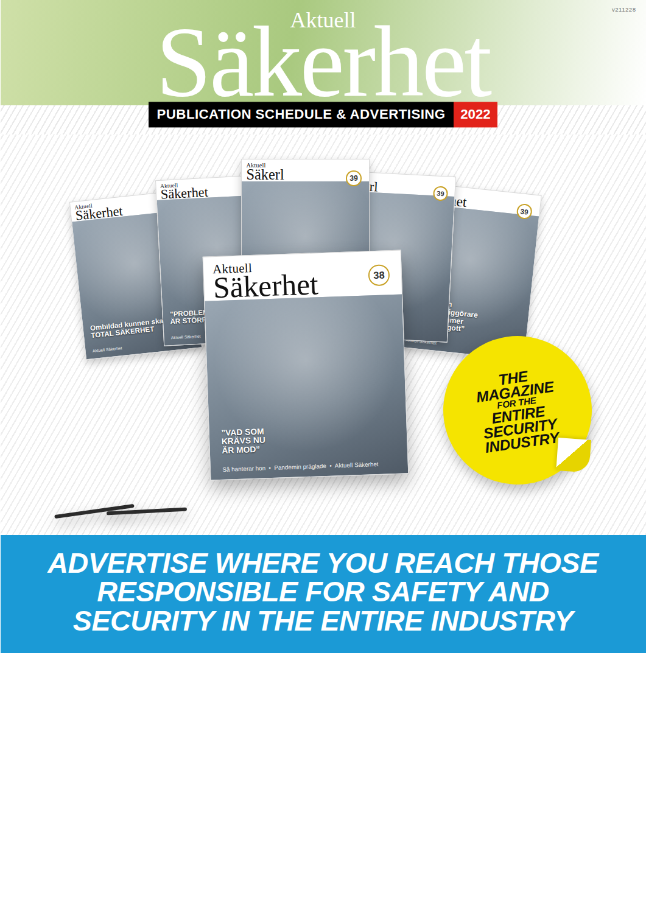v211228
Aktuell
Säkerhet
PUBLICATION SCHEDULE & ADVERTISING 2022
Aktuell Säkerhet
Ombildad kunnen ska erbj
TOTAL SÄKERHET
Aktuell Säkerhet
Aktuell Säkerhet
”PROBLEMET
ÄR STÖRRE Ä…”
Aktuell Säkerhet
39
Aktuell Säkerl
”INTE DET SISTA
INTERNATIONELLA
POLISIÄRA
SAMARBETET”
Aktuell Säkerhet
39
Aktuell Säkerl
Aktuell Säkerhet
39
Aktuell Säkerhet
Teknik är en
enorm möjliggörare
när det kommer
till att göra gott”
Aktuell Säkerhet
38
Aktuell Säkerhet
”VAD SOM
KRÄVS NU
ÄR MOD”
Så hanterar hon • Pandemin präglade • Aktuell Säkerhet
14:21▮▮▮
Säkerhet
14:22▮▮▮
Säkerhet
Security Advisory Board INTERNET AXIS JUNGLEMAP TRUESECURA FÖRETAGS ECRELT SECURITAS PARADOX ASIS nsd SBSC projec AXEL GROUP
THE
MAGAZINE
FOR THE ENTIRE
SECURITY
INDUSTRY
Advertise where you reach those responsible for safety and security in the entire industry